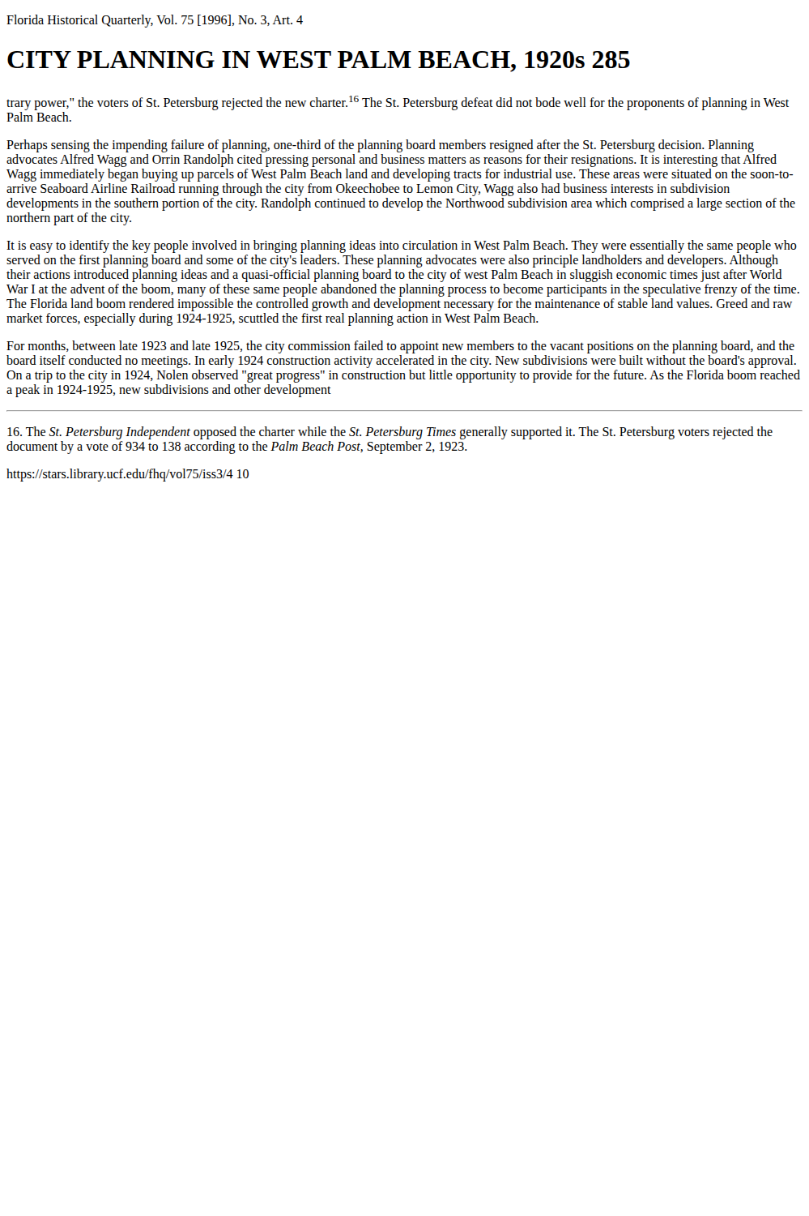Florida Historical Quarterly, Vol. 75 [1996], No. 3, Art. 4
CITY PLANNING IN WEST PALM BEACH, 1920s 285
trary power," the voters of St. Petersburg rejected the new charter.16 The St. Petersburg defeat did not bode well for the proponents of planning in West Palm Beach.
Perhaps sensing the impending failure of planning, one-third of the planning board members resigned after the St. Petersburg decision. Planning advocates Alfred Wagg and Orrin Randolph cited pressing personal and business matters as reasons for their resignations. It is interesting that Alfred Wagg immediately began buying up parcels of West Palm Beach land and developing tracts for industrial use. These areas were situated on the soon-to-arrive Seaboard Airline Railroad running through the city from Okeechobee to Lemon City, Wagg also had business interests in subdivision developments in the southern portion of the city. Randolph continued to develop the Northwood subdivision area which comprised a large section of the northern part of the city.
It is easy to identify the key people involved in bringing planning ideas into circulation in West Palm Beach. They were essentially the same people who served on the first planning board and some of the city's leaders. These planning advocates were also principle landholders and developers. Although their actions introduced planning ideas and a quasi-official planning board to the city of west Palm Beach in sluggish economic times just after World War I at the advent of the boom, many of these same people abandoned the planning process to become participants in the speculative frenzy of the time. The Florida land boom rendered impossible the controlled growth and development necessary for the maintenance of stable land values. Greed and raw market forces, especially during 1924-1925, scuttled the first real planning action in West Palm Beach.
For months, between late 1923 and late 1925, the city commission failed to appoint new members to the vacant positions on the planning board, and the board itself conducted no meetings. In early 1924 construction activity accelerated in the city. New subdivisions were built without the board's approval. On a trip to the city in 1924, Nolen observed "great progress" in construction but little opportunity to provide for the future. As the Florida boom reached a peak in 1924-1925, new subdivisions and other development
16. The St. Petersburg Independent opposed the charter while the St. Petersburg Times generally supported it. The St. Petersburg voters rejected the document by a vote of 934 to 138 according to the Palm Beach Post, September 2, 1923.
https://stars.library.ucf.edu/fhq/vol75/iss3/4 10